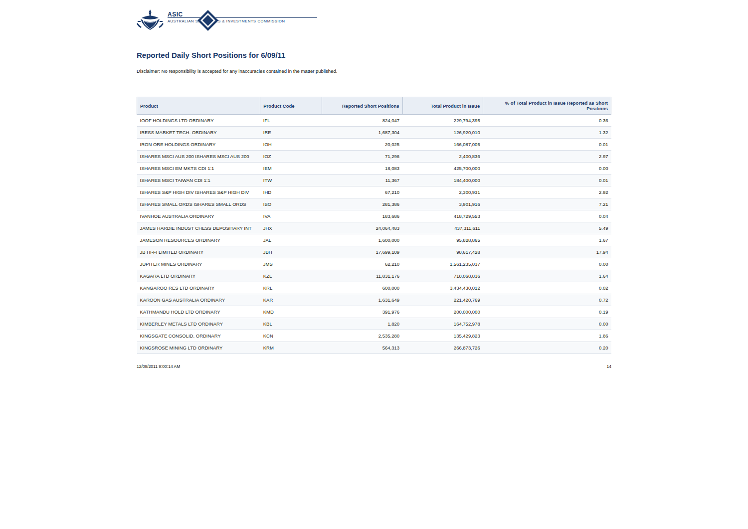ASIC
Australian Securities & Investments Commission
Reported Daily Short Positions for 6/09/11
Disclaimer: No responsibility is accepted for any inaccuracies contained in the matter published.
| Product | Product Code | Reported Short Positions | Total Product in Issue | % of Total Product in Issue Reported as Short Positions |
| --- | --- | --- | --- | --- |
| IOOF HOLDINGS LTD ORDINARY | IFL | 824,047 | 229,794,395 | 0.36 |
| IRESS MARKET TECH. ORDINARY | IRE | 1,687,304 | 126,920,010 | 1.32 |
| IRON ORE HOLDINGS ORDINARY | IOH | 20,025 | 166,087,005 | 0.01 |
| ISHARES MSCI AUS 200 ISHARES MSCI AUS 200 | IOZ | 71,296 | 2,400,836 | 2.97 |
| ISHARES MSCI EM MKTS CDI 1:1 | IEM | 18,083 | 425,700,000 | 0.00 |
| ISHARES MSCI TAIWAN CDI 1:1 | ITW | 11,367 | 184,400,000 | 0.01 |
| ISHARES S&P HIGH DIV ISHARES S&P HIGH DIV | IHD | 67,210 | 2,300,931 | 2.92 |
| ISHARES SMALL ORDS ISHARES SMALL ORDS | ISO | 281,386 | 3,901,916 | 7.21 |
| IVANHOE AUSTRALIA ORDINARY | IVA | 183,686 | 418,729,553 | 0.04 |
| JAMES HARDIE INDUST CHESS DEPOSITARY INT | JHX | 24,064,483 | 437,311,611 | 5.49 |
| JAMESON RESOURCES ORDINARY | JAL | 1,600,000 | 95,828,865 | 1.67 |
| JB HI-FI LIMITED ORDINARY | JBH | 17,699,109 | 98,617,428 | 17.94 |
| JUPITER MINES ORDINARY | JMS | 62,210 | 1,561,235,037 | 0.00 |
| KAGARA LTD ORDINARY | KZL | 11,831,176 | 718,068,836 | 1.64 |
| KANGAROO RES LTD ORDINARY | KRL | 600,000 | 3,434,430,012 | 0.02 |
| KAROON GAS AUSTRALIA ORDINARY | KAR | 1,631,649 | 221,420,769 | 0.72 |
| KATHMANDU HOLD LTD ORDINARY | KMD | 391,976 | 200,000,000 | 0.19 |
| KIMBERLEY METALS LTD ORDINARY | KBL | 1,820 | 164,752,978 | 0.00 |
| KINGSGATE CONSOLID. ORDINARY | KCN | 2,535,280 | 135,429,823 | 1.86 |
| KINGSROSE MINING LTD ORDINARY | KRM | 564,313 | 266,873,726 | 0.20 |
12/09/2011 9:00:14 AM 14